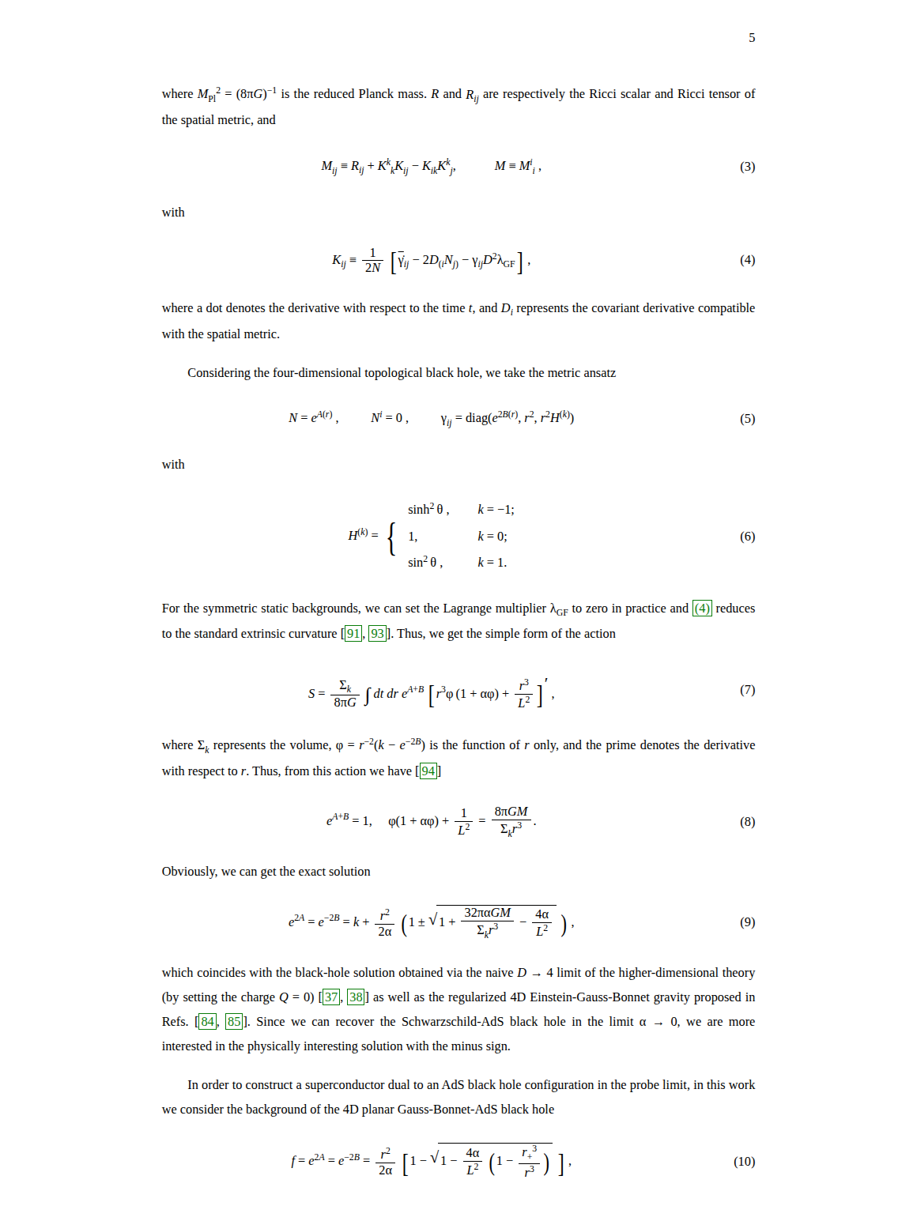5
where MPl2 = (8πG)−1 is the reduced Planck mass. R and Rij are respectively the Ricci scalar and Ricci tensor of the spatial metric, and
Mij ≡ Rij + KkkKij − KikKkj, M ≡ Mii ,
(3)
with
Kij ≡ 12N [γ̇ij − 2D(iNj) − γijD2λGF] ,
(4)
where a dot denotes the derivative with respect to the time t, and Di represents the covariant derivative compatible with the spatial metric.
Considering the four-dimensional topological black hole, we take the metric ansatz
N = eA(r) , Ni = 0 , γij = diag(e2B(r), r2, r2H(k))
(5)
with
H(k) = { sinh2 θ , k = −1; 1, k = 0; sin2 θ , k = 1.
(6)
For the symmetric static backgrounds, we can set the Lagrange multiplier λGF to zero in practice and (4) reduces to the standard extrinsic curvature [91, 93]. Thus, we get the simple form of the action
S = Σk 8πG ∫ dt dr eA+B [r3φ (1 + αφ) + r3 L2]′ ,
(7)
where Σk represents the volume, φ = r−2(k − e−2B) is the function of r only, and the prime denotes the derivative with respect to r. Thus, from this action we have [94]
eA+B = 1, φ(1 + αφ) + 1 L2 = 8πGM Σkr3.
(8)
Obviously, we can get the exact solution
e2A = e−2B = k + r22α (1 ± 1 + 32παGM Σkr3 − 4α L2 ) ,
(9)
which coincides with the black-hole solution obtained via the naive D → 4 limit of the higher-dimensional theory (by setting the charge Q = 0) [37, 38] as well as the regularized 4D Einstein-Gauss-Bonnet gravity proposed in Refs. [84, 85]. Since we can recover the Schwarzschild-AdS black hole in the limit α → 0, we are more interested in the physically interesting solution with the minus sign.
In order to construct a superconductor dual to an AdS black hole configuration in the probe limit, in this work we consider the background of the 4D planar Gauss-Bonnet-AdS black hole
f = e2A = e−2B = r22α [1 − 1 − 4α L2 (1 − r+3 r3) ] ,
(10)